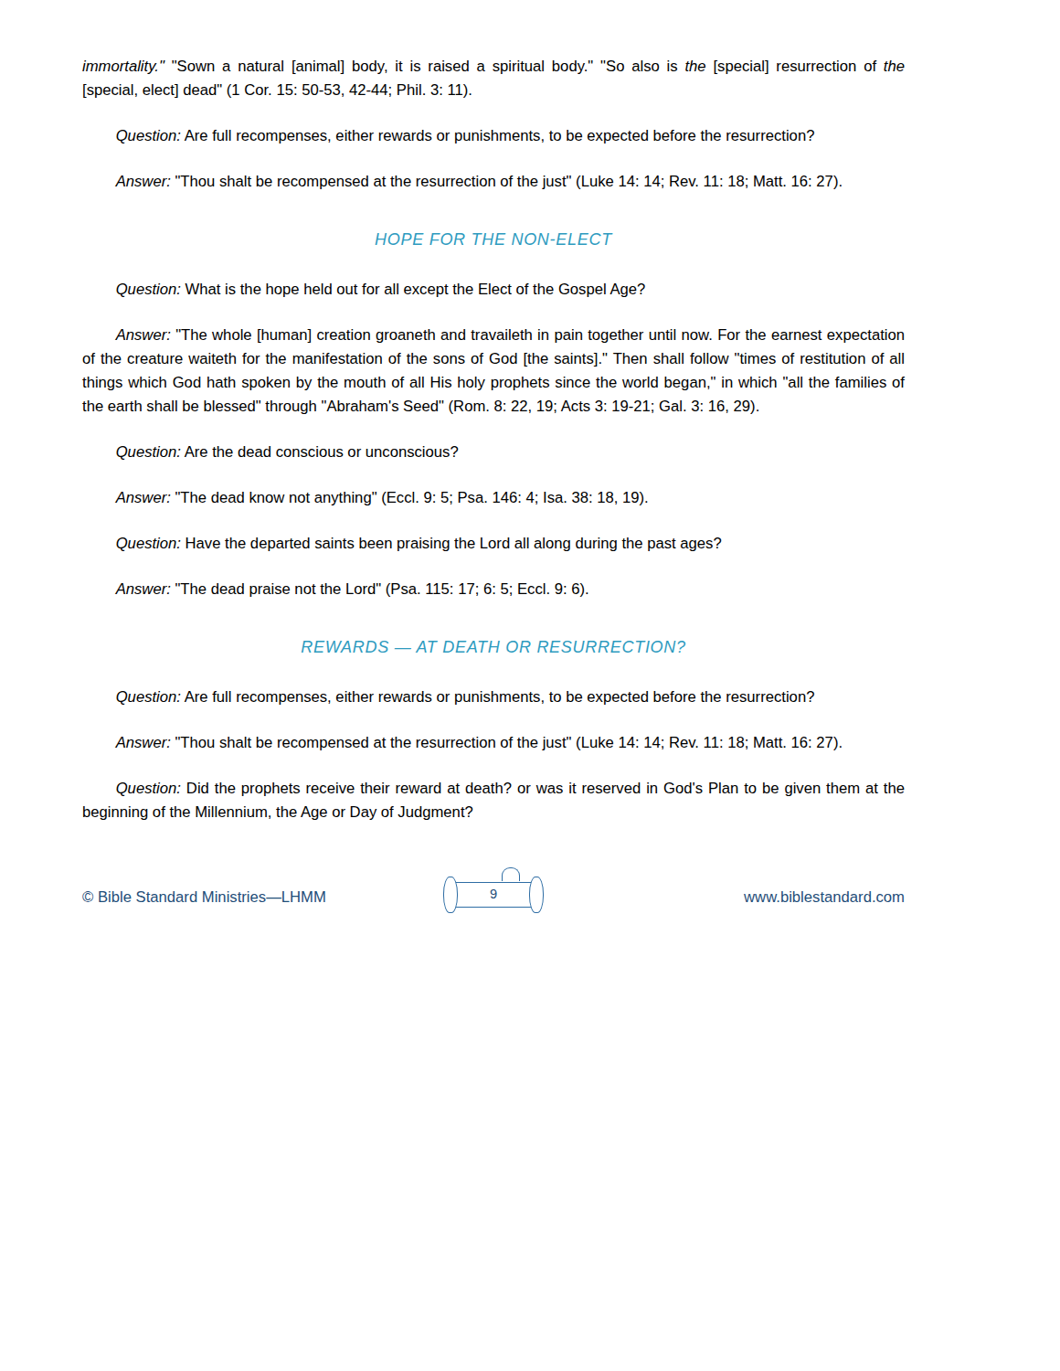immortality." "Sown a natural [animal] body, it is raised a spiritual body." "So also is the [special] resurrection of the [special, elect] dead" (1 Cor. 15: 50-53, 42-44; Phil. 3: 11).
Question: Are full recompenses, either rewards or punishments, to be expected before the resurrection?
Answer: "Thou shalt be recompensed at the resurrection of the just" (Luke 14: 14; Rev. 11: 18; Matt. 16: 27).
HOPE FOR THE NON-ELECT
Question: What is the hope held out for all except the Elect of the Gospel Age?
Answer: "The whole [human] creation groaneth and travaileth in pain together until now. For the earnest expectation of the creature waiteth for the manifestation of the sons of God [the saints]." Then shall follow "times of restitution of all things which God hath spoken by the mouth of all His holy prophets since the world began," in which "all the families of the earth shall be blessed" through "Abraham's Seed" (Rom. 8: 22, 19; Acts 3: 19-21; Gal. 3: 16, 29).
Question: Are the dead conscious or unconscious?
Answer: "The dead know not anything" (Eccl. 9: 5; Psa. 146: 4; Isa. 38: 18, 19).
Question: Have the departed saints been praising the Lord all along during the past ages?
Answer: "The dead praise not the Lord" (Psa. 115: 17; 6: 5; Eccl. 9: 6).
REWARDS — AT DEATH OR RESURRECTION?
Question: Are full recompenses, either rewards or punishments, to be expected before the resurrection?
Answer: "Thou shalt be recompensed at the resurrection of the just" (Luke 14: 14; Rev. 11: 18; Matt. 16: 27).
Question: Did the prophets receive their reward at death? or was it reserved in God's Plan to be given them at the beginning of the Millennium, the Age or Day of Judgment?
© Bible Standard Ministries—LHMM
9
www.biblestandard.com